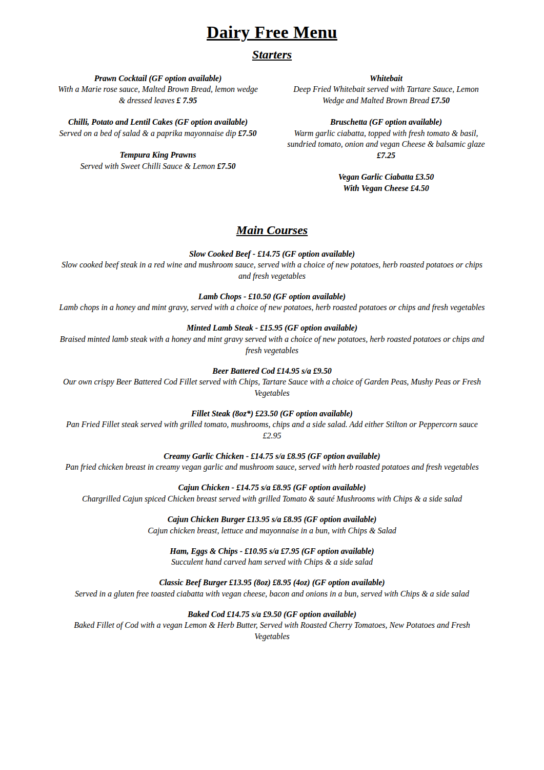Dairy Free Menu
Starters
Prawn Cocktail (GF option available) With a Marie rose sauce, Malted Brown Bread, lemon wedge & dressed leaves £ 7.95
Chilli, Potato and Lentil Cakes (GF option available) Served on a bed of salad & a paprika mayonnaise dip £7.50
Tempura King Prawns Served with Sweet Chilli Sauce & Lemon £7.50
Whitebait Deep Fried Whitebait served with Tartare Sauce, Lemon Wedge and Malted Brown Bread £7.50
Bruschetta (GF option available) Warm garlic ciabatta, topped with fresh tomato & basil, sundried tomato, onion and vegan Cheese & balsamic glaze £7.25
Vegan Garlic Ciabatta £3.50
With Vegan Cheese £4.50
Main Courses
Slow Cooked Beef - £14.75 (GF option available) Slow cooked beef steak in a red wine and mushroom sauce, served with a choice of new potatoes, herb roasted potatoes or chips and fresh vegetables
Lamb Chops - £10.50 (GF option available) Lamb chops in a honey and mint gravy, served with a choice of new potatoes, herb roasted potatoes or chips and fresh vegetables
Minted Lamb Steak - £15.95 (GF option available) Braised minted lamb steak with a honey and mint gravy served with a choice of new potatoes, herb roasted potatoes or chips and fresh vegetables
Beer Battered Cod £14.95 s/a £9.50 Our own crispy Beer Battered Cod Fillet served with Chips, Tartare Sauce with a choice of Garden Peas, Mushy Peas or Fresh Vegetables
Fillet Steak (8oz*) £23.50 (GF option available) Pan Fried Fillet steak served with grilled tomato, mushrooms, chips and a side salad. Add either Stilton or Peppercorn sauce £2.95
Creamy Garlic Chicken - £14.75 s/a £8.95 (GF option available) Pan fried chicken breast in creamy vegan garlic and mushroom sauce, served with herb roasted potatoes and fresh vegetables
Cajun Chicken - £14.75 s/a £8.95 (GF option available) Chargrilled Cajun spiced Chicken breast served with grilled Tomato & sauté Mushrooms with Chips & a side salad
Cajun Chicken Burger £13.95 s/a £8.95 (GF option available) Cajun chicken breast, lettuce and mayonnaise in a bun, with Chips & Salad
Ham, Eggs & Chips - £10.95 s/a £7.95 (GF option available) Succulent hand carved ham served with Chips & a side salad
Classic Beef Burger £13.95 (8oz) £8.95 (4oz) (GF option available) Served in a gluten free toasted ciabatta with vegan cheese, bacon and onions in a bun, served with Chips & a side salad
Baked Cod £14.75 s/a £9.50 (GF option available) Baked Fillet of Cod with a vegan Lemon & Herb Butter, Served with Roasted Cherry Tomatoes, New Potatoes and Fresh Vegetables